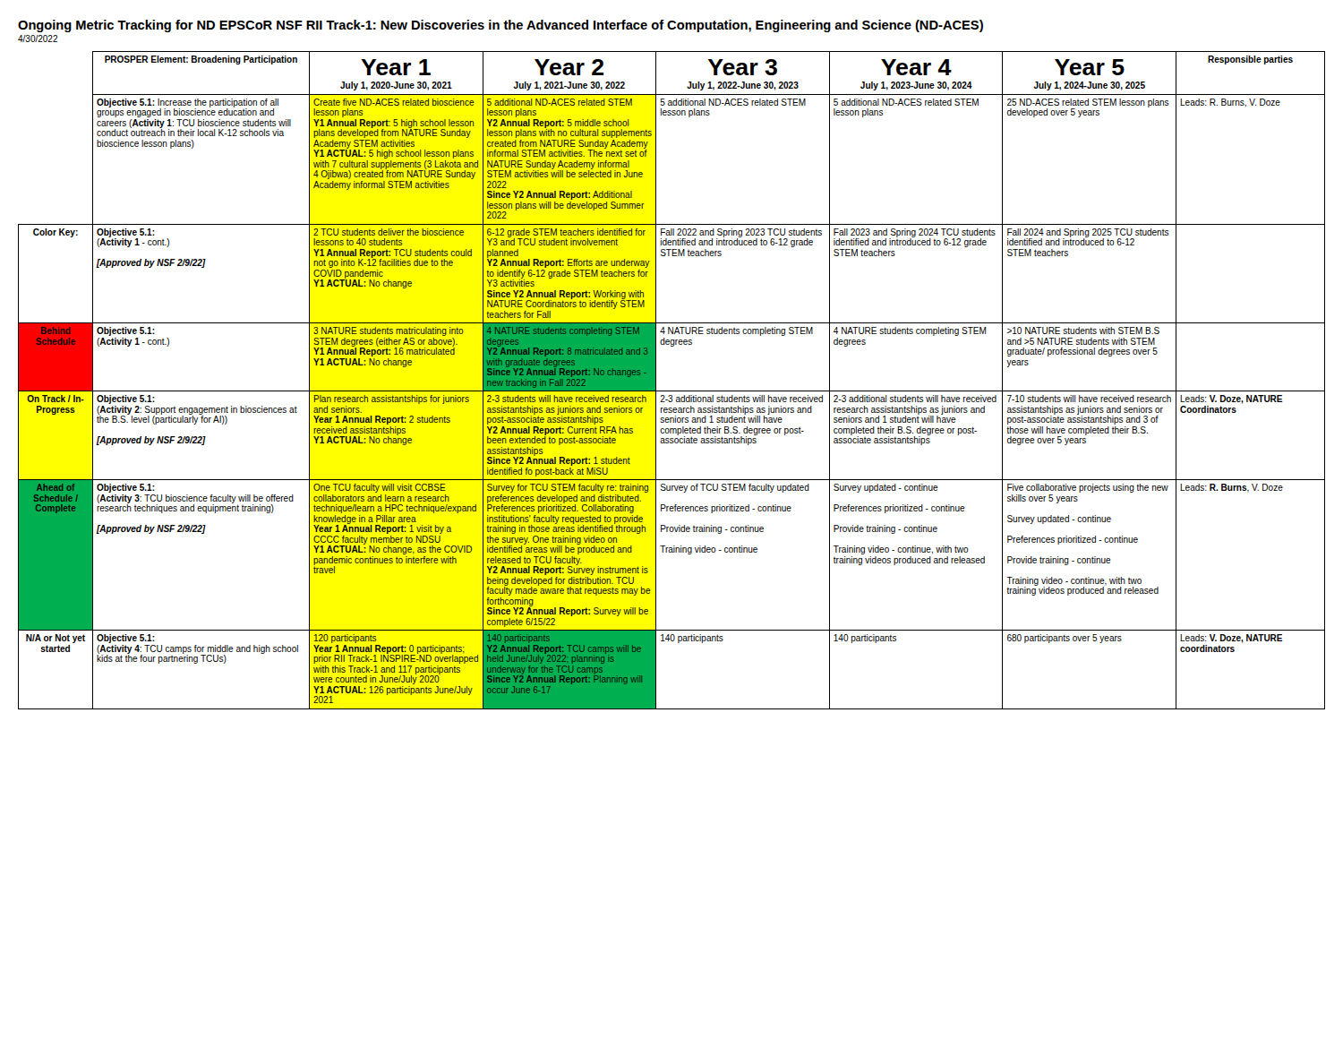Ongoing Metric Tracking for ND EPSCoR NSF RII Track-1: New Discoveries in the Advanced Interface of Computation, Engineering and Science (ND-ACES)
4/30/2022
| | PROSPER Element: Broadening Participation | Year 1 July 1, 2020-June 30, 2021 | Year 2 July 1, 2021-June 30, 2022 | Year 3 July 1, 2022-June 30, 2023 | Year 4 July 1, 2023-June 30, 2024 | Year 5 July 1, 2024-June 30, 2025 | Responsible parties |
| | Objective 5.1: Increase the participation of all groups engaged in bioscience education and careers ( Activity 1 : TCU bioscience students will conduct outreach in their local K-12 schools via bioscience lesson plans) | Create five ND-ACES related bioscience lesson plans Y1 Annual Report : 5 high school lesson plans developed from NATURE Sunday Academy STEM activities Y1 ACTUAL: 5 high school lesson plans with 7 cultural supplements (3 Lakota and 4 Ojibwa) created from NATURE Sunday Academy informal STEM activities | 5 additional ND-ACES related STEM lesson plans Y2 Annual Report: 5 middle school lesson plans with no cultural supplements created from NATURE Sunday Academy informal STEM activities. The next set of NATURE Sunday Academy informal STEM activities will be selected in June 2022 Since Y2 Annual Report: Additional lesson plans will be developed Summer 2022 | 5 additional ND-ACES related STEM lesson plans | 5 additional ND-ACES related STEM lesson plans | 25 ND-ACES related STEM lesson plans developed over 5 years | Leads: R. Burns, V. Doze |
| Color Key: | Objective 5.1: ( Activity 1 - cont.) [Approved by NSF 2/9/22] | 2 TCU students deliver the bioscience lessons to 40 students Y1 Annual Report: TCU students could not go into K-12 facilities due to the COVID pandemic Y1 ACTUAL: No change | 6-12 grade STEM teachers identified for Y3 and TCU student involvement planned Y2 Annual Report: Efforts are underway to identify 6-12 grade STEM teachers for Y3 activities Since Y2 Annual Report: Working with NATURE Coordinators to identify STEM teachers for Fall | Fall 2022 and Spring 2023 TCU students identified and introduced to 6-12 grade STEM teachers | Fall 2023 and Spring 2024 TCU students identified and introduced to 6-12 grade STEM teachers | Fall 2024 and Spring 2025 TCU students identified and introduced to 6-12 STEM teachers | |
| Behind Schedule | Objective 5.1: ( Activity 1 - cont.) | 3 NATURE students matriculating into STEM degrees (either AS or above). Y1 Annual Report: 16 matriculated Y1 ACTUAL: No change | 4 NATURE students completing STEM degrees Y2 Annual Report: 8 matriculated and 3 with graduate degrees Since Y2 Annual Report: No changes - new tracking in Fall 2022 | 4 NATURE students completing STEM degrees | 4 NATURE students completing STEM degrees | >10 NATURE students with STEM B.S and >5 NATURE students with STEM graduate/ professional degrees over 5 years | |
| On Track / In-Progress | Objective 5.1: ( Activity 2 : Support engagement in biosciences at the B.S. level (particularly for AI)) [Approved by NSF 2/9/22] | Plan research assistantships for juniors and seniors. Year 1 Annual Report: 2 students received assistantships Y1 ACTUAL: No change | 2-3 students will have received research assistantships as juniors and seniors or post-associate assistantships Y2 Annual Report: Current RFA has been extended to post-associate assistantships Since Y2 Annual Report: 1 student identified fo post-back at MiSU | 2-3 additional students will have received research assistantships as juniors and seniors and 1 student will have completed their B.S. degree or post-associate assistantships | 2-3 additional students will have received research assistantships as juniors and seniors and 1 student will have completed their B.S. degree or post-associate assistantships | 7-10 students will have received research assistantships as juniors and seniors or post-associate assistantships and 3 of those will have completed their B.S. degree over 5 years | Leads: V. Doze, NATURE Coordinators |
| Ahead of Schedule / Complete | Objective 5.1: ( Activity 3 : TCU bioscience faculty will be offered research techniques and equipment training) [Approved by NSF 2/9/22] | One TCU faculty will visit CCBSE collaborators and learn a research technique/learn a HPC technique/expand knowledge in a Pillar area Year 1 Annual Report: 1 visit by a CCCC faculty member to NDSU Y1 ACTUAL: No change, as the COVID pandemic continues to interfere with travel | Survey for TCU STEM faculty re: training preferences developed and distributed. Preferences prioritized. Collaborating institutions' faculty requested to provide training in those areas identified through the survey. One training video on identified areas will be produced and released to TCU faculty. Y2 Annual Report: Survey instrument is being developed for distribution. TCU faculty made aware that requests may be forthcoming Since Y2 Annual Report: Survey will be complete 6/15/22 | Survey of TCU STEM faculty updated Preferences prioritized - continue Provide training - continue Training video - continue | Survey updated - continue Preferences prioritized - continue Provide training - continue Training video - continue, with two training videos produced and released | Five collaborative projects using the new skills over 5 years Survey updated - continue Preferences prioritized - continue Provide training - continue Training video - continue, with two training videos produced and released | Leads: R. Burns , V. Doze |
| N/A or Not yet started | Objective 5.1: ( Activity 4 : TCU camps for middle and high school kids at the four partnering TCUs) | 120 participants Year 1 Annual Report: 0 participants; prior RII Track-1 INSPIRE-ND overlapped with this Track-1 and 117 participants were counted in June/July 2020 Y1 ACTUAL: 126 participants June/July 2021 | 140 participants Y2 Annual Report: TCU camps will be held June/July 2022; planning is underway for the TCU camps Since Y2 Annual Report: Planning will occur June 6-17 | 140 participants | 140 participants | 680 participants over 5 years | Leads: V. Doze, NATURE coordinators |